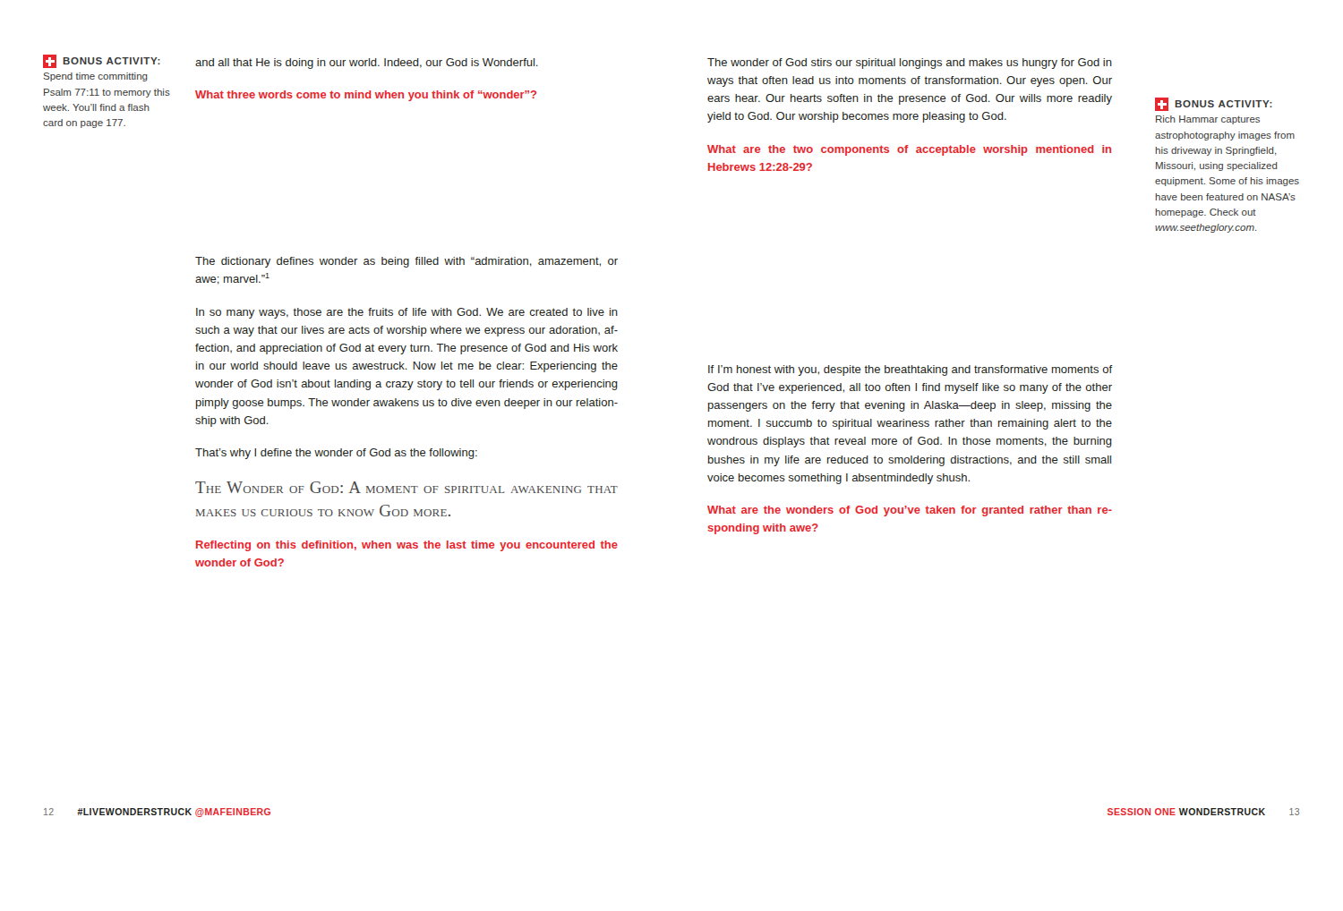Bonus Activity:
Spend time committing Psalm 77:11 to memory this week. You’ll find a flash card on page 177.
and all that He is doing in our world. Indeed, our God is Wonderful.
What three words come to mind when you think of “wonder”?
The dictionary defines wonder as being filled with “admiration, amazement, or awe; marvel.”1
In so many ways, those are the fruits of life with God. We are created to live in such a way that our lives are acts of worship where we express our adoration, affection, and appreciation of God at every turn. The presence of God and His work in our world should leave us awestruck. Now let me be clear: Experiencing the wonder of God isn’t about landing a crazy story to tell our friends or experiencing pimply goose bumps. The wonder awakens us to dive even deeper in our relationship with God.
That’s why I define the wonder of God as the following:
The Wonder of God: A moment of spiritual awakening that makes us curious to know God more.
Reflecting on this definition, when was the last time you encountered the wonder of God?
12 #LIVEWONDERSTRUCK @MAFEINBERG
The wonder of God stirs our spiritual longings and makes us hungry for God in ways that often lead us into moments of transformation. Our eyes open. Our ears hear. Our hearts soften in the presence of God. Our wills more readily yield to God. Our worship becomes more pleasing to God.
What are the two components of acceptable worship mentioned in Hebrews 12:28-29?
If I’m honest with you, despite the breathtaking and transformative moments of God that I’ve experienced, all too often I find myself like so many of the other passengers on the ferry that evening in Alaska—deep in sleep, missing the moment. I succumb to spiritual weariness rather than remaining alert to the wondrous displays that reveal more of God. In those moments, the burning bushes in my life are reduced to smoldering distractions, and the still small voice becomes something I absentmindedly shush.
What are the wonders of God you’ve taken for granted rather than responding with awe?
Bonus Activity:
Rich Hammar captures astrophotography images from his driveway in Springfield, Missouri, using specialized equipment. Some of his images have been featured on NASA’s homepage. Check out www.seetheglory.com.
SESSION ONE WONDERSTRUCK 13